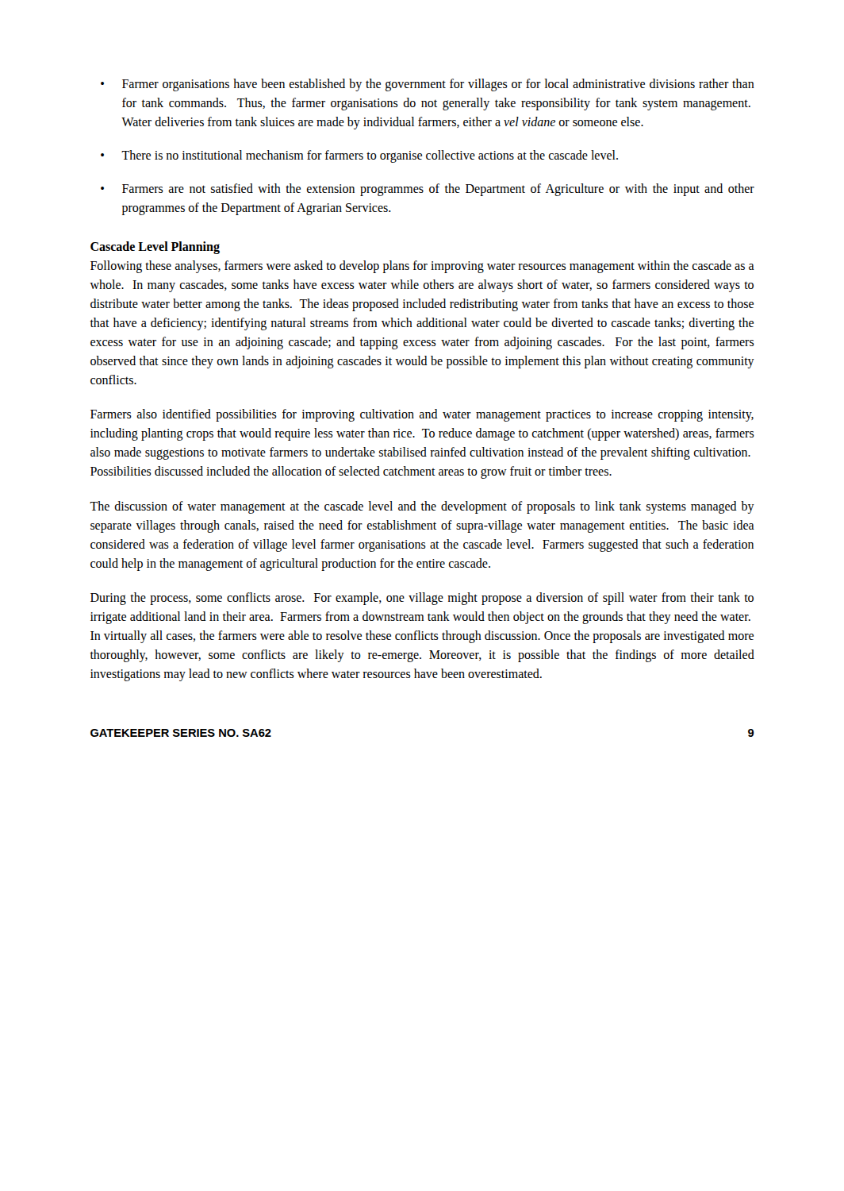Farmer organisations have been established by the government for villages or for local administrative divisions rather than for tank commands. Thus, the farmer organisations do not generally take responsibility for tank system management. Water deliveries from tank sluices are made by individual farmers, either a vel vidane or someone else.
There is no institutional mechanism for farmers to organise collective actions at the cascade level.
Farmers are not satisfied with the extension programmes of the Department of Agriculture or with the input and other programmes of the Department of Agrarian Services.
Cascade Level Planning
Following these analyses, farmers were asked to develop plans for improving water resources management within the cascade as a whole. In many cascades, some tanks have excess water while others are always short of water, so farmers considered ways to distribute water better among the tanks. The ideas proposed included redistributing water from tanks that have an excess to those that have a deficiency; identifying natural streams from which additional water could be diverted to cascade tanks; diverting the excess water for use in an adjoining cascade; and tapping excess water from adjoining cascades. For the last point, farmers observed that since they own lands in adjoining cascades it would be possible to implement this plan without creating community conflicts.
Farmers also identified possibilities for improving cultivation and water management practices to increase cropping intensity, including planting crops that would require less water than rice. To reduce damage to catchment (upper watershed) areas, farmers also made suggestions to motivate farmers to undertake stabilised rainfed cultivation instead of the prevalent shifting cultivation. Possibilities discussed included the allocation of selected catchment areas to grow fruit or timber trees.
The discussion of water management at the cascade level and the development of proposals to link tank systems managed by separate villages through canals, raised the need for establishment of supra-village water management entities. The basic idea considered was a federation of village level farmer organisations at the cascade level. Farmers suggested that such a federation could help in the management of agricultural production for the entire cascade.
During the process, some conflicts arose. For example, one village might propose a diversion of spill water from their tank to irrigate additional land in their area. Farmers from a downstream tank would then object on the grounds that they need the water. In virtually all cases, the farmers were able to resolve these conflicts through discussion. Once the proposals are investigated more thoroughly, however, some conflicts are likely to re-emerge. Moreover, it is possible that the findings of more detailed investigations may lead to new conflicts where water resources have been overestimated.
GATEKEEPER SERIES NO. SA62 9